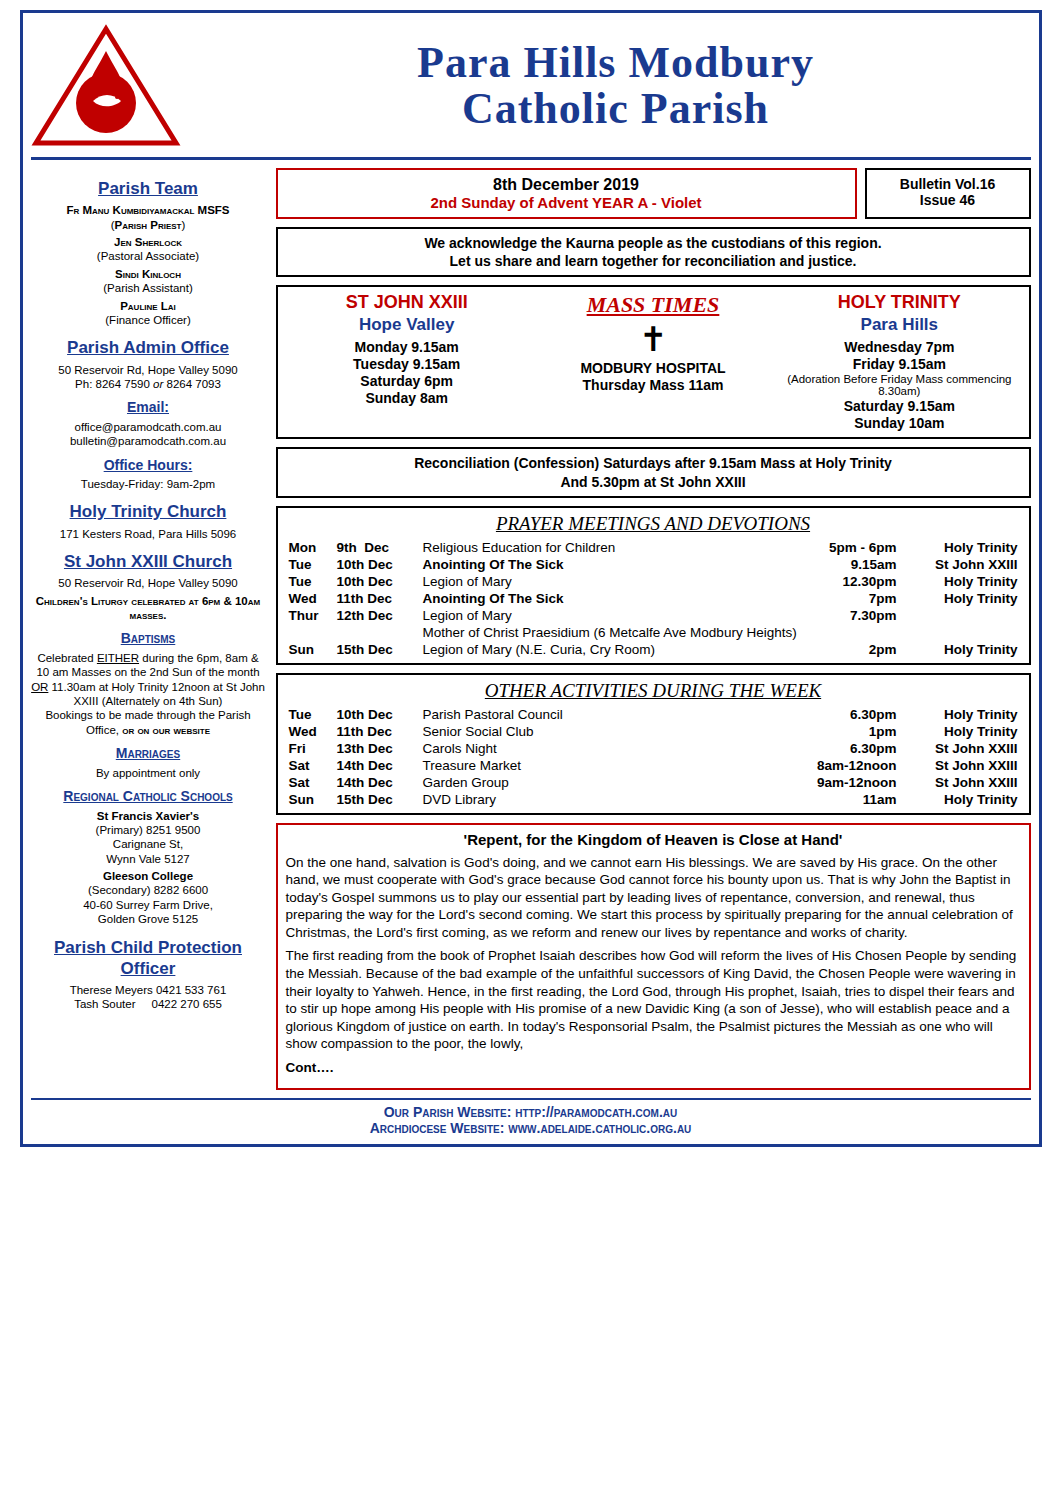Para Hills Modbury
Catholic Parish
Parish Team
Fr Manu Kumbidiyamackal MSFS
(Parish Priest)
Jen Sherlock
(Pastoral Associate)
Sindi Kinloch
(Parish Assistant)
Pauline Lai
(Finance Officer)
Parish Admin Office
50 Reservoir Rd, Hope Valley 5090
Ph: 8264 7590 or 8264 7093
Email:
office@paramodcath.com.au
bulletin@paramodcath.com.au
Office Hours:
Tuesday-Friday: 9am-2pm
Holy Trinity Church
171 Kesters Road, Para Hills 5096
St John XXIII Church
50 Reservoir Rd, Hope Valley 5090
Children's Liturgy celebrated at 6pm & 10am masses.
Baptisms
Celebrated EITHER during the 6pm, 8am & 10 am Masses on the 2nd Sun of the month OR 11.30am at Holy Trinity 12noon at St John XXIII (Alternately on 4th Sun)
Bookings to be made through the Parish Office, or on our website
Marriages
By appointment only
Regional Catholic Schools
St Francis Xavier's
(Primary) 8251 9500
Carignane St,
Wynn Vale 5127
Gleeson College
(Secondary) 8282 6600
40-60 Surrey Farm Drive,
Golden Grove 5125
Parish Child Protection Officer
Therese Meyers 0421 533 761
Tash Souter 0422 270 655
8th December 2019
2nd Sunday of Advent YEAR A - Violet
Bulletin Vol.16
Issue 46
We acknowledge the Kaurna people as the custodians of this region.
Let us share and learn together for reconciliation and justice.
ST JOHN XXIII
Hope Valley
Monday 9.15am
Tuesday 9.15am
Saturday 6pm
Sunday 8am
MASS TIMES
✝
MODBURY HOSPITAL
Thursday Mass 11am
HOLY TRINITY
Para Hills
Wednesday 7pm
Friday 9.15am
(Adoration Before Friday Mass commencing 8.30am)
Saturday 9.15am
Sunday 10am
Reconciliation (Confession) Saturdays after 9.15am Mass at Holy Trinity
And 5.30pm at St John XXIII
PRAYER MEETINGS AND DEVOTIONS
| Mon | 9th Dec | Religious Education for Children | 5pm - 6pm | Holy Trinity |
| Tue | 10th Dec | Anointing Of The Sick | 9.15am | St John XXIII |
| Tue | 10th Dec | Legion of Mary | 12.30pm | Holy Trinity |
| Wed | 11th Dec | Anointing Of The Sick | 7pm | Holy Trinity |
| Thur | 12th Dec | Legion of Mary | 7.30pm | |
| | | Mother of Christ Praesidium (6 Metcalfe Ave Modbury Heights) |
| Sun | 15th Dec | Legion of Mary (N.E. Curia, Cry Room) | 2pm | Holy Trinity |
OTHER ACTIVITIES DURING THE WEEK
| Tue | 10th Dec | Parish Pastoral Council | 6.30pm | Holy Trinity |
| Wed | 11th Dec | Senior Social Club | 1pm | Holy Trinity |
| Fri | 13th Dec | Carols Night | 6.30pm | St John XXIII |
| Sat | 14th Dec | Treasure Market | 8am-12noon | St John XXIII |
| Sat | 14th Dec | Garden Group | 9am-12noon | St John XXIII |
| Sun | 15th Dec | DVD Library | 11am | Holy Trinity |
'Repent, for the Kingdom of Heaven is Close at Hand'
On the one hand, salvation is God's doing, and we cannot earn His blessings. We are saved by His grace. On the other hand, we must cooperate with God's grace because God cannot force his bounty upon us. That is why John the Baptist in today's Gospel summons us to play our essential part by leading lives of repentance, conversion, and renewal, thus preparing the way for the Lord's second coming. We start this process by spiritually preparing for the annual celebration of Christmas, the Lord's first coming, as we reform and renew our lives by repentance and works of charity.
The first reading from the book of Prophet Isaiah describes how God will reform the lives of His Chosen People by sending the Messiah. Because of the bad example of the unfaithful successors of King David, the Chosen People were wavering in their loyalty to Yahweh. Hence, in the first reading, the Lord God, through His prophet, Isaiah, tries to dispel their fears and to stir up hope among His people with His promise of a new Davidic King (a son of Jesse), who will establish peace and a glorious Kingdom of justice on earth. In today's Responsorial Psalm, the Psalmist pictures the Messiah as one who will show compassion to the poor, the lowly,
Cont….
Our Parish Website: http://paramodcath.com.au
Archdiocese Website: www.adelaide.catholic.org.au